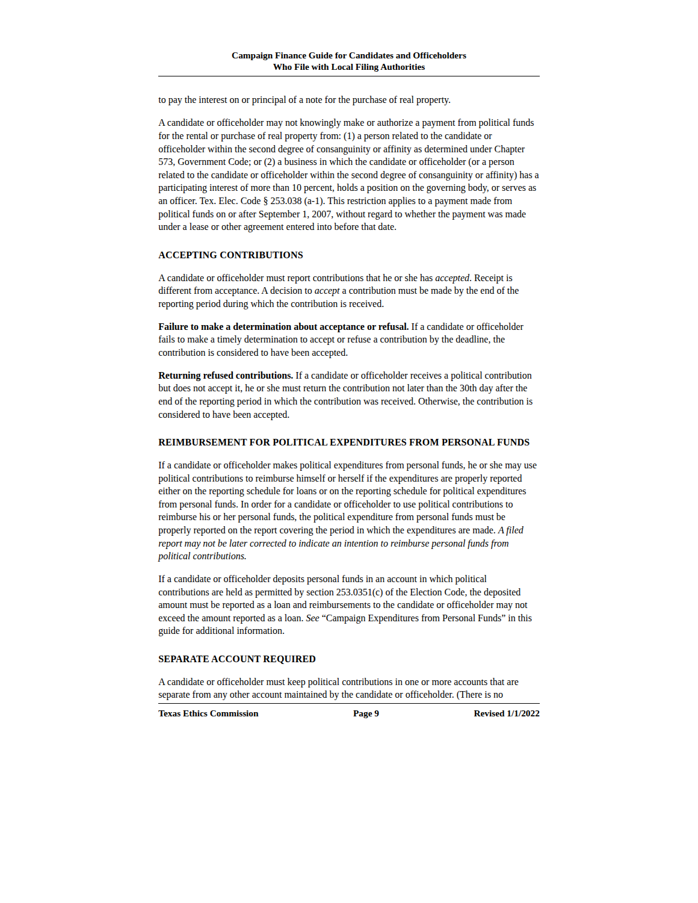Campaign Finance Guide for Candidates and Officeholders
Who File with Local Filing Authorities
to pay the interest on or principal of a note for the purchase of real property.
A candidate or officeholder may not knowingly make or authorize a payment from political funds for the rental or purchase of real property from: (1) a person related to the candidate or officeholder within the second degree of consanguinity or affinity as determined under Chapter 573, Government Code; or (2) a business in which the candidate or officeholder (or a person related to the candidate or officeholder within the second degree of consanguinity or affinity) has a participating interest of more than 10 percent, holds a position on the governing body, or serves as an officer. Tex. Elec. Code § 253.038 (a-1). This restriction applies to a payment made from political funds on or after September 1, 2007, without regard to whether the payment was made under a lease or other agreement entered into before that date.
Accepting Contributions
A candidate or officeholder must report contributions that he or she has accepted. Receipt is different from acceptance. A decision to accept a contribution must be made by the end of the reporting period during which the contribution is received.
Failure to make a determination about acceptance or refusal. If a candidate or officeholder fails to make a timely determination to accept or refuse a contribution by the deadline, the contribution is considered to have been accepted.
Returning refused contributions. If a candidate or officeholder receives a political contribution but does not accept it, he or she must return the contribution not later than the 30th day after the end of the reporting period in which the contribution was received. Otherwise, the contribution is considered to have been accepted.
Reimbursement for Political Expenditures from Personal Funds
If a candidate or officeholder makes political expenditures from personal funds, he or she may use political contributions to reimburse himself or herself if the expenditures are properly reported either on the reporting schedule for loans or on the reporting schedule for political expenditures from personal funds. In order for a candidate or officeholder to use political contributions to reimburse his or her personal funds, the political expenditure from personal funds must be properly reported on the report covering the period in which the expenditures are made. A filed report may not be later corrected to indicate an intention to reimburse personal funds from political contributions.
If a candidate or officeholder deposits personal funds in an account in which political contributions are held as permitted by section 253.0351(c) of the Election Code, the deposited amount must be reported as a loan and reimbursements to the candidate or officeholder may not exceed the amount reported as a loan. See “Campaign Expenditures from Personal Funds” in this guide for additional information.
Separate Account Required
A candidate or officeholder must keep political contributions in one or more accounts that are separate from any other account maintained by the candidate or officeholder. (There is no
Texas Ethics Commission
Page 9
Revised 1/1/2022